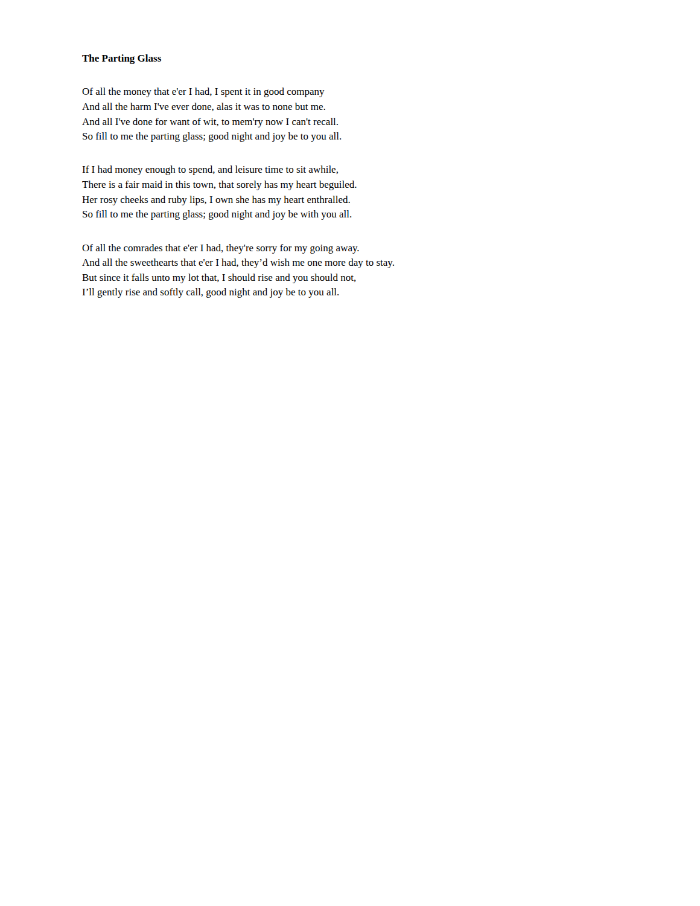The Parting Glass
Of all the money that e'er I had, I spent it in good company
And all the harm I've ever done, alas it was to none but me.
And all I've done for want of wit, to mem'ry now I can't recall.
So fill to me the parting glass; good night and joy be to you all.
If I had money enough to spend, and leisure time to sit awhile,
There is a fair maid in this town, that sorely has my heart beguiled.
Her rosy cheeks and ruby lips, I own she has my heart enthralled.
So fill to me the parting glass; good night and joy be with you all.
Of all the comrades that e'er I had, they're sorry for my going away.
And all the sweethearts that e'er I had, they’d wish me one more day to stay.
But since it falls unto my lot that, I should rise and you should not,
I’ll gently rise and softly call, good night and joy be to you all.